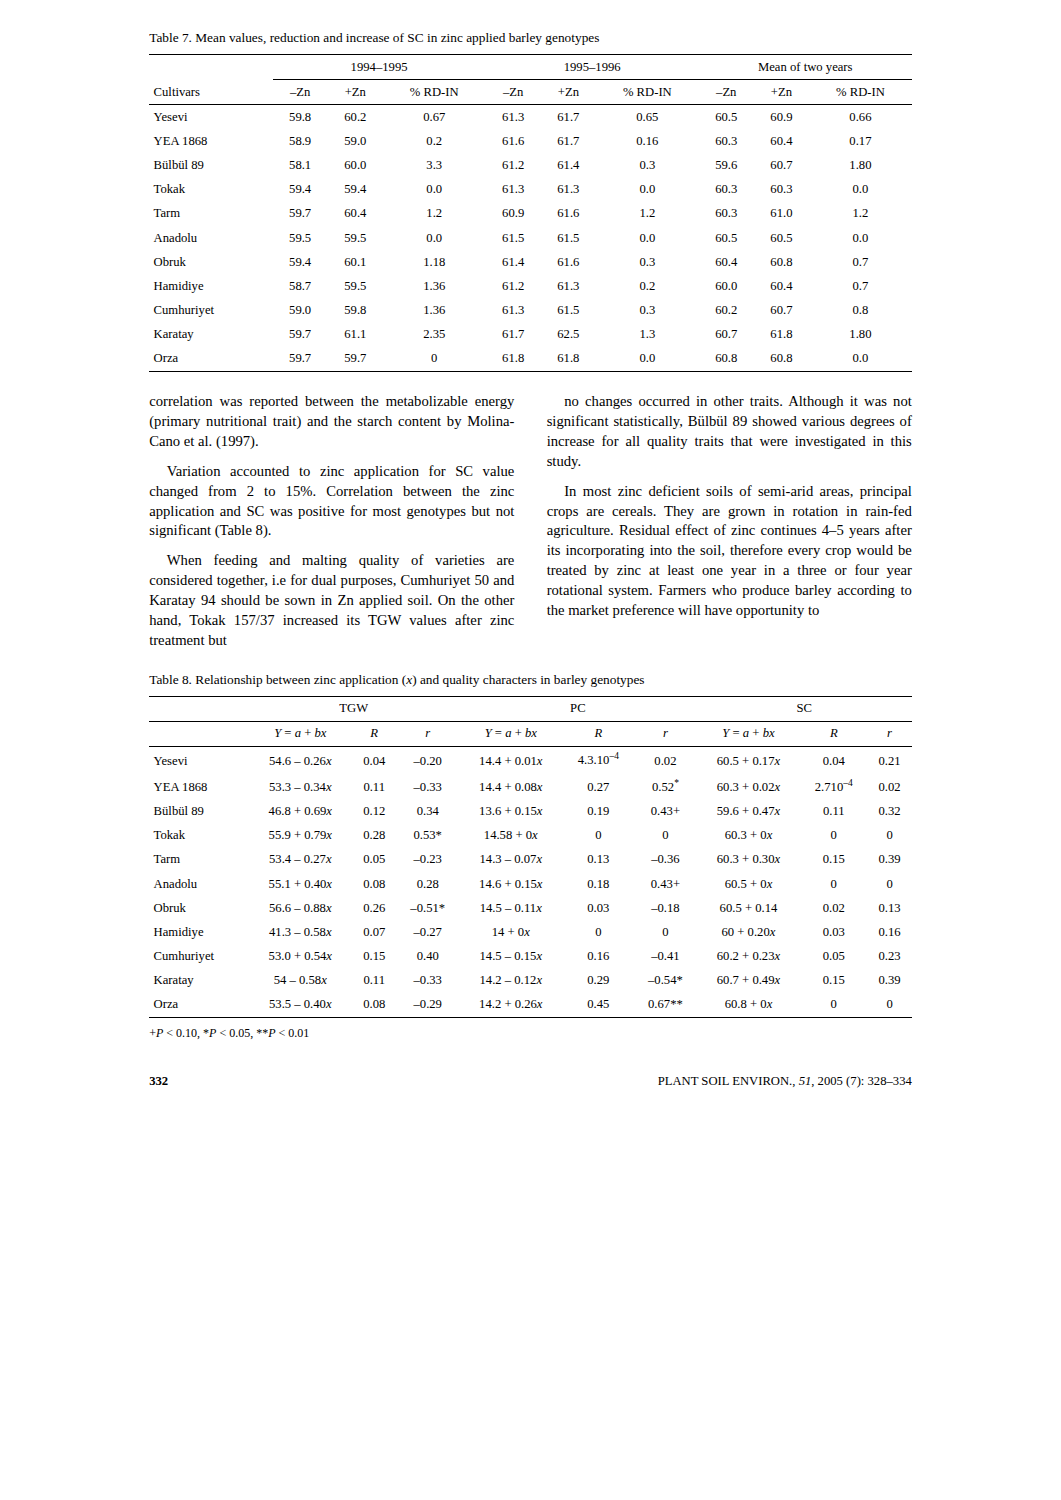Table 7. Mean values, reduction and increase of SC in zinc applied barley genotypes
| Cultivars | 1994–1995 | 1995–1996 | Mean of two years |
| --- | --- | --- | --- |
| –Zn | +Zn | % RD-IN | –Zn | +Zn | % RD-IN | –Zn | +Zn | % RD-IN |
| Yesevi | 59.8 | 60.2 | 0.67 | 61.3 | 61.7 | 0.65 | 60.5 | 60.9 | 0.66 |
| YEA 1868 | 58.9 | 59.0 | 0.2 | 61.6 | 61.7 | 0.16 | 60.3 | 60.4 | 0.17 |
| Bülbül 89 | 58.1 | 60.0 | 3.3 | 61.2 | 61.4 | 0.3 | 59.6 | 60.7 | 1.80 |
| Tokak | 59.4 | 59.4 | 0.0 | 61.3 | 61.3 | 0.0 | 60.3 | 60.3 | 0.0 |
| Tarm | 59.7 | 60.4 | 1.2 | 60.9 | 61.6 | 1.2 | 60.3 | 61.0 | 1.2 |
| Anadolu | 59.5 | 59.5 | 0.0 | 61.5 | 61.5 | 0.0 | 60.5 | 60.5 | 0.0 |
| Obruk | 59.4 | 60.1 | 1.18 | 61.4 | 61.6 | 0.3 | 60.4 | 60.8 | 0.7 |
| Hamidiye | 58.7 | 59.5 | 1.36 | 61.2 | 61.3 | 0.2 | 60.0 | 60.4 | 0.7 |
| Cumhuriyet | 59.0 | 59.8 | 1.36 | 61.3 | 61.5 | 0.3 | 60.2 | 60.7 | 0.8 |
| Karatay | 59.7 | 61.1 | 2.35 | 61.7 | 62.5 | 1.3 | 60.7 | 61.8 | 1.80 |
| Orza | 59.7 | 59.7 | 0 | 61.8 | 61.8 | 0.0 | 60.8 | 60.8 | 0.0 |
correlation was reported between the metabolizable energy (primary nutritional trait) and the starch content by Molina-Cano et al. (1997).
Variation accounted to zinc application for SC value changed from 2 to 15%. Correlation between the zinc application and SC was positive for most genotypes but not significant (Table 8).
When feeding and malting quality of varieties are considered together, i.e for dual purposes, Cumhuriyet 50 and Karatay 94 should be sown in Zn applied soil. On the other hand, Tokak 157/37 increased its TGW values after zinc treatment but
no changes occurred in other traits. Although it was not significant statistically, Bülbül 89 showed various degrees of increase for all quality traits that were investigated in this study.
In most zinc deficient soils of semi-arid areas, principal crops are cereals. They are grown in rotation in rain-fed agriculture. Residual effect of zinc continues 4–5 years after its incorporating into the soil, therefore every crop would be treated by zinc at least one year in a three or four year rotational system. Farmers who produce barley according to the market preference will have opportunity to
Table 8. Relationship between zinc application ( x ) and quality characters in barley genotypes
| | TGW | PC | SC |
| --- | --- | --- | --- |
| | Y = a + bx | R | r | Y = a + bx | R | r | Y = a + bx | R | r |
| Yesevi | 54.6 – 0.26 x | 0.04 | –0.20 | 14.4 + 0.01 x | 4.3.10 –4 | 0.02 | 60.5 + 0.17 x | 0.04 | 0.21 |
| YEA 1868 | 53.3 – 0.34 x | 0.11 | –0.33 | 14.4 + 0.08 x | 0.27 | 0.52 * | 60.3 + 0.02 x | 2.710 –4 | 0.02 |
| Bülbül 89 | 46.8 + 0.69 x | 0.12 | 0.34 | 13.6 + 0.15 x | 0.19 | 0.43+ | 59.6 + 0.47 x | 0.11 | 0.32 |
| Tokak | 55.9 + 0.79 x | 0.28 | 0.53* | 14.58 + 0 x | 0 | 0 | 60.3 + 0 x | 0 | 0 |
| Tarm | 53.4 – 0.27 x | 0.05 | –0.23 | 14.3 – 0.07 x | 0.13 | –0.36 | 60.3 + 0.30 x | 0.15 | 0.39 |
| Anadolu | 55.1 + 0.40 x | 0.08 | 0.28 | 14.6 + 0.15 x | 0.18 | 0.43+ | 60.5 + 0 x | 0 | 0 |
| Obruk | 56.6 – 0.88 x | 0.26 | –0.51* | 14.5 – 0.11 x | 0.03 | –0.18 | 60.5 + 0.14 | 0.02 | 0.13 |
| Hamidiye | 41.3 – 0.58 x | 0.07 | –0.27 | 14 + 0 x | 0 | 0 | 60 + 0.20 x | 0.03 | 0.16 |
| Cumhuriyet | 53.0 + 0.54 x | 0.15 | 0.40 | 14.5 – 0.15 x | 0.16 | –0.41 | 60.2 + 0.23 x | 0.05 | 0.23 |
| Karatay | 54 – 0.58 x | 0.11 | –0.33 | 14.2 – 0.12 x | 0.29 | –0.54* | 60.7 + 0.49 x | 0.15 | 0.39 |
| Orza | 53.5 – 0.40 x | 0.08 | –0.29 | 14.2 + 0.26 x | 0.45 | 0.67** | 60.8 + 0 x | 0 | 0 |
+P < 0.10, *P < 0.05, **P < 0.01
332 PLANT SOIL ENVIRON., 51, 2005 (7): 328–334